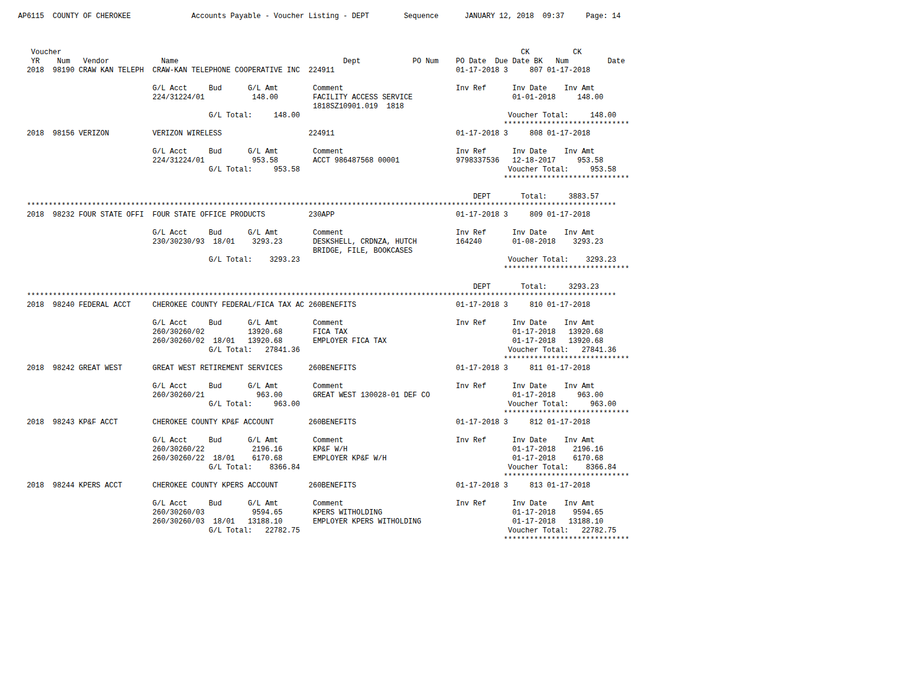AP6115  COUNTY OF CHEROKEE              Accounts Payable - Voucher Listing - DEPT        Sequence      JANUARY 12, 2018  09:37     Page: 14



   Voucher                                                                                                          CK          CK
   YR    Num   Vendor            Name                                      Dept            PO Num    PO Date  Due Date BK   Num         Date
  2018  98190 CRAW KAN TELEPH  CRAW-KAN TELEPHONE COOPERATIVE INC  224911                            01-17-2018 3     807 01-17-2018

                               G/L Acct     Bud      G/L Amt        Comment                          Inv Ref      Inv Date    Inv Amt
                               224/31224/01           148.00        FACILITY ACCESS SERVICE                       01-01-2018     148.00
                                                                    1818SZ10901.019  1818
                                            G/L Total:     148.00                                                Voucher Total:     148.00
                                                                                                                *****************************
  2018  98156 VERIZON          VERIZON WIRELESS                    224911                            01-17-2018 3     808 01-17-2018

                               G/L Acct     Bud      G/L Amt        Comment                          Inv Ref      Inv Date    Inv Amt
                               224/31224/01           953.58        ACCT 986487568 00001             9798337536   12-18-2017     953.58
                                            G/L Total:     953.58                                                Voucher Total:     953.58
                                                                                                                *****************************

                                                                                                         DEPT       Total:     3883.57
  ****************************************************************************************************************************************
  2018  98232 FOUR STATE OFFI  FOUR STATE OFFICE PRODUCTS          230APP                            01-17-2018 3     809 01-17-2018

                               G/L Acct     Bud      G/L Amt        Comment                          Inv Ref      Inv Date    Inv Amt
                               230/30230/93  18/01    3293.23       DESKSHELL, CRDNZA, HUTCH         164240       01-08-2018    3293.23
                                                                    BRIDGE, FILE, BOOKCASES
                                            G/L Total:    3293.23                                                Voucher Total:    3293.23
                                                                                                                *****************************

                                                                                                         DEPT       Total:     3293.23
  ****************************************************************************************************************************************
  2018  98240 FEDERAL ACCT     CHEROKEE COUNTY FEDERAL/FICA TAX AC 260BENEFITS                       01-17-2018 3     810 01-17-2018

                               G/L Acct     Bud      G/L Amt        Comment                          Inv Ref      Inv Date    Inv Amt
                               260/30260/02          13920.68       FICA TAX                                      01-17-2018   13920.68
                               260/30260/02  18/01   13920.68       EMPLOYER FICA TAX                             01-17-2018   13920.68
                                            G/L Total:   27841.36                                                Voucher Total:   27841.36
                                                                                                                *****************************
  2018  98242 GREAT WEST       GREAT WEST RETIREMENT SERVICES      260BENEFITS                       01-17-2018 3     811 01-17-2018

                               G/L Acct     Bud      G/L Amt        Comment                          Inv Ref      Inv Date    Inv Amt
                               260/30260/21            963.00       GREAT WEST 130028-01 DEF CO                   01-17-2018     963.00
                                            G/L Total:     963.00                                                Voucher Total:     963.00
                                                                                                                *****************************
  2018  98243 KP&F ACCT        CHEROKEE COUNTY KP&F ACCOUNT        260BENEFITS                       01-17-2018 3     812 01-17-2018

                               G/L Acct     Bud      G/L Amt        Comment                          Inv Ref      Inv Date    Inv Amt
                               260/30260/22           2196.16       KP&F W/H                                      01-17-2018    2196.16
                               260/30260/22  18/01    6170.68       EMPLOYER KP&F W/H                             01-17-2018    6170.68
                                            G/L Total:    8366.84                                                Voucher Total:    8366.84
                                                                                                                *****************************
  2018  98244 KPERS ACCT       CHEROKEE COUNTY KPERS ACCOUNT       260BENEFITS                       01-17-2018 3     813 01-17-2018

                               G/L Acct     Bud      G/L Amt        Comment                          Inv Ref      Inv Date    Inv Amt
                               260/30260/03           9594.65       KPERS WITHOLDING                              01-17-2018    9594.65
                               260/30260/03  18/01   13188.10       EMPLOYER KPERS WITHOLDING                     01-17-2018   13188.10
                                            G/L Total:   22782.75                                                Voucher Total:   22782.75
                                                                                                                *****************************